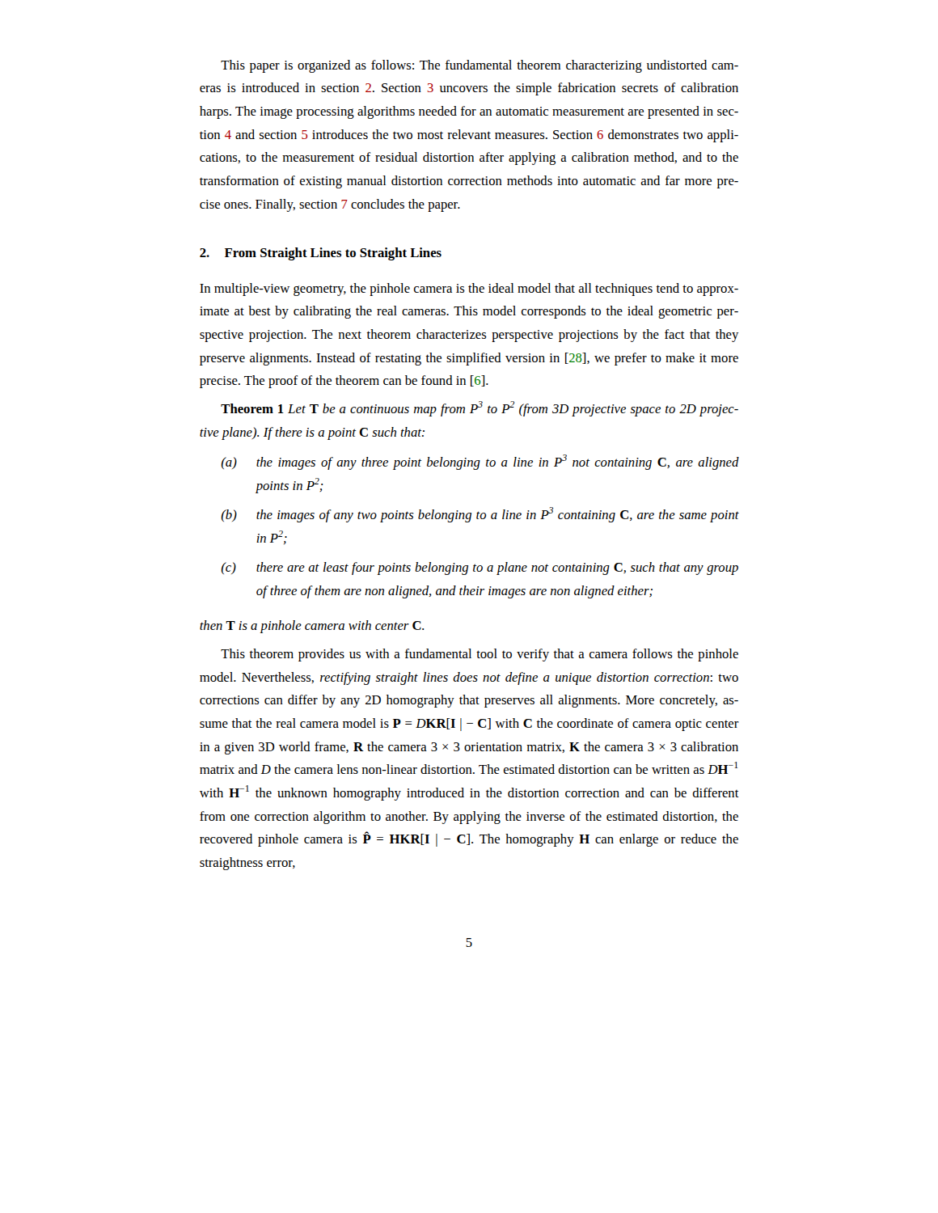This paper is organized as follows: The fundamental theorem characterizing undistorted cameras is introduced in section 2. Section 3 uncovers the simple fabrication secrets of calibration harps. The image processing algorithms needed for an automatic measurement are presented in section 4 and section 5 introduces the two most relevant measures. Section 6 demonstrates two applications, to the measurement of residual distortion after applying a calibration method, and to the transformation of existing manual distortion correction methods into automatic and far more precise ones. Finally, section 7 concludes the paper.
2. From Straight Lines to Straight Lines
In multiple-view geometry, the pinhole camera is the ideal model that all techniques tend to approximate at best by calibrating the real cameras. This model corresponds to the ideal geometric perspective projection. The next theorem characterizes perspective projections by the fact that they preserve alignments. Instead of restating the simplified version in [28], we prefer to make it more precise. The proof of the theorem can be found in [6].
Theorem 1 Let T be a continuous map from P3 to P2 (from 3D projective space to 2D projective plane). If there is a point C such that:
(a) the images of any three point belonging to a line in P3 not containing C, are aligned points in P2;
(b) the images of any two points belonging to a line in P3 containing C, are the same point in P2;
(c) there are at least four points belonging to a plane not containing C, such that any group of three of them are non aligned, and their images are non aligned either;
then T is a pinhole camera with center C.
This theorem provides us with a fundamental tool to verify that a camera follows the pinhole model. Nevertheless, rectifying straight lines does not define a unique distortion correction: two corrections can differ by any 2D homography that preserves all alignments. More concretely, assume that the real camera model is P = DKR[I | − C] with C the coordinate of camera optic center in a given 3D world frame, R the camera 3 × 3 orientation matrix, K the camera 3 × 3 calibration matrix and D the camera lens non-linear distortion. The estimated distortion can be written as DH−1 with H−1 the unknown homography introduced in the distortion correction and can be different from one correction algorithm to another. By applying the inverse of the estimated distortion, the recovered pinhole camera is P̂ = HKR[I | − C]. The homography H can enlarge or reduce the straightness error,
5